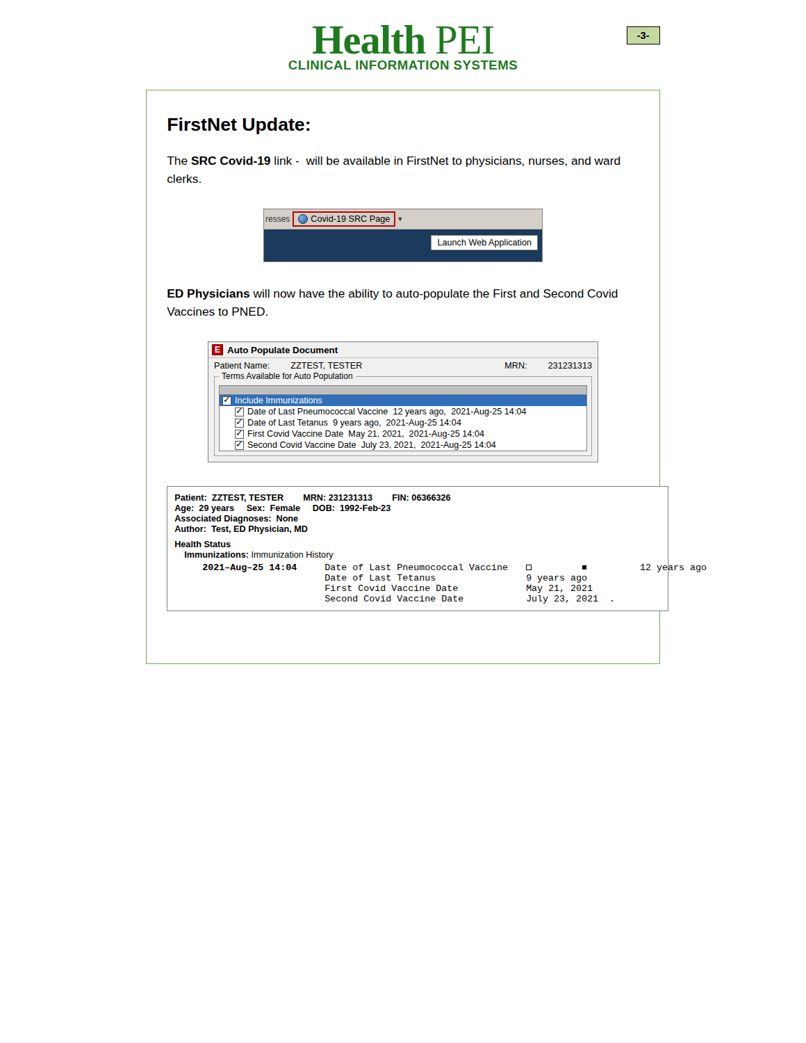-3-
Health PEI
CLINICAL INFORMATION SYSTEMS
FirstNet Update:
The SRC Covid-19 link - will be available in FirstNet to physicians, nurses, and ward clerks.
resses Covid-19 SRC Page ▼
Launch Web Application
ED Physicians will now have the ability to auto-populate the First and Second Covid Vaccines to PNED.
E Auto Populate Document
Patient Name: ZZTEST, TESTER MRN: 231231313
Terms Available for Auto Population
Include Immunizations
Date of Last Pneumococcal Vaccine 12 years ago, 2021-Aug-25 14:04
Date of Last Tetanus 9 years ago, 2021-Aug-25 14:04
First Covid Vaccine Date May 21, 2021, 2021-Aug-25 14:04
Second Covid Vaccine Date July 23, 2021, 2021-Aug-25 14:04
Patient: ZZTEST, TESTER MRN: 231231313 FIN: 06366326
Age: 29 years Sex: Female DOB: 1992-Feb-23
Associated Diagnoses: None
Author: Test, ED Physician, MD
Health Status
Immunizations: Immunization History
| 2021–Aug–25 14:04 | Date of Last Pneumococcal Vaccine | | | 12 years ago |
| | Date of Last Tetanus | 9 years ago | |
| | First Covid Vaccine Date | May 21, 2021 | |
| | Second Covid Vaccine Date | July 23, 2021 . | |